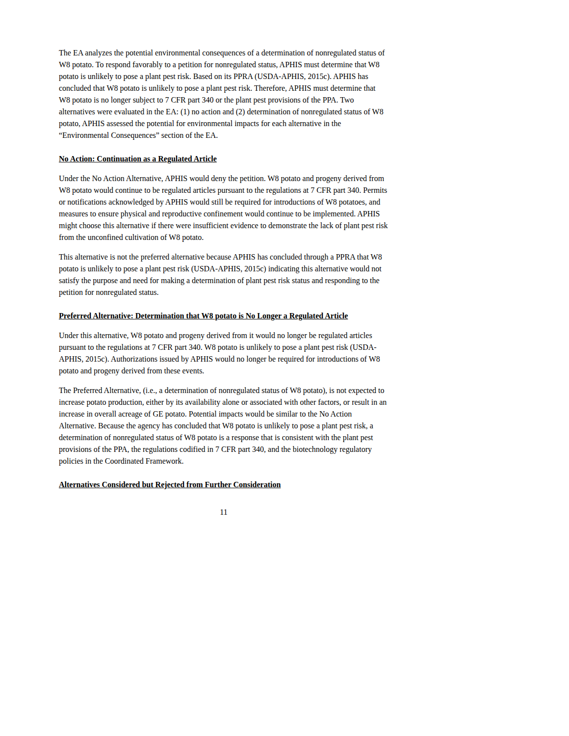The EA analyzes the potential environmental consequences of a determination of nonregulated status of W8 potato. To respond favorably to a petition for nonregulated status, APHIS must determine that W8 potato is unlikely to pose a plant pest risk. Based on its PPRA (USDA-APHIS, 2015c). APHIS has concluded that W8 potato is unlikely to pose a plant pest risk. Therefore, APHIS must determine that W8 potato is no longer subject to 7 CFR part 340 or the plant pest provisions of the PPA. Two alternatives were evaluated in the EA: (1) no action and (2) determination of nonregulated status of W8 potato, APHIS assessed the potential for environmental impacts for each alternative in the “Environmental Consequences” section of the EA.
No Action: Continuation as a Regulated Article
Under the No Action Alternative, APHIS would deny the petition. W8 potato and progeny derived from W8 potato would continue to be regulated articles pursuant to the regulations at 7 CFR part 340. Permits or notifications acknowledged by APHIS would still be required for introductions of W8 potatoes, and measures to ensure physical and reproductive confinement would continue to be implemented. APHIS might choose this alternative if there were insufficient evidence to demonstrate the lack of plant pest risk from the unconfined cultivation of W8 potato.
This alternative is not the preferred alternative because APHIS has concluded through a PPRA that W8 potato is unlikely to pose a plant pest risk (USDA-APHIS, 2015c) indicating this alternative would not satisfy the purpose and need for making a determination of plant pest risk status and responding to the petition for nonregulated status.
Preferred Alternative: Determination that W8 potato is No Longer a Regulated Article
Under this alternative, W8 potato and progeny derived from it would no longer be regulated articles pursuant to the regulations at 7 CFR part 340. W8 potato is unlikely to pose a plant pest risk (USDA-APHIS, 2015c). Authorizations issued by APHIS would no longer be required for introductions of W8 potato and progeny derived from these events.
The Preferred Alternative, (i.e., a determination of nonregulated status of W8 potato), is not expected to increase potato production, either by its availability alone or associated with other factors, or result in an increase in overall acreage of GE potato. Potential impacts would be similar to the No Action Alternative. Because the agency has concluded that W8 potato is unlikely to pose a plant pest risk, a determination of nonregulated status of W8 potato is a response that is consistent with the plant pest provisions of the PPA, the regulations codified in 7 CFR part 340, and the biotechnology regulatory policies in the Coordinated Framework.
Alternatives Considered but Rejected from Further Consideration
11